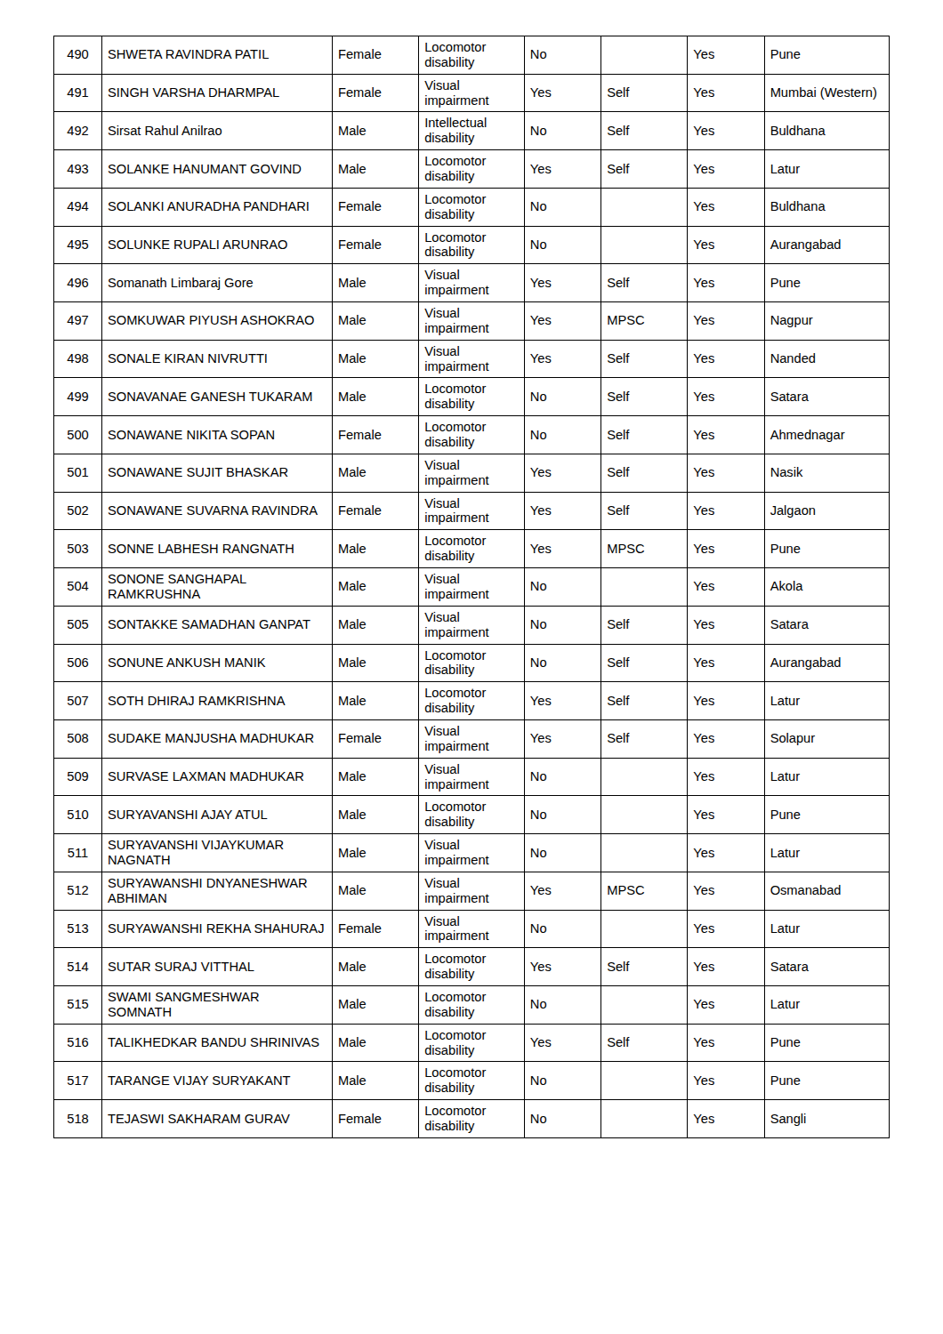| 490 | SHWETA RAVINDRA PATIL | Female | Locomotor disability | No | | Yes | Pune |
| 491 | SINGH VARSHA DHARMPAL | Female | Visual impairment | Yes | Self | Yes | Mumbai (Western) |
| 492 | Sirsat Rahul Anilrao | Male | Intellectual disability | No | Self | Yes | Buldhana |
| 493 | SOLANKE HANUMANT GOVIND | Male | Locomotor disability | Yes | Self | Yes | Latur |
| 494 | SOLANKI ANURADHA PANDHARI | Female | Locomotor disability | No | | Yes | Buldhana |
| 495 | SOLUNKE RUPALI ARUNRAO | Female | Locomotor disability | No | | Yes | Aurangabad |
| 496 | Somanath Limbaraj Gore | Male | Visual impairment | Yes | Self | Yes | Pune |
| 497 | SOMKUWAR PIYUSH ASHOKRAO | Male | Visual impairment | Yes | MPSC | Yes | Nagpur |
| 498 | SONALE KIRAN NIVRUTTI | Male | Visual impairment | Yes | Self | Yes | Nanded |
| 499 | SONAVANAE GANESH TUKARAM | Male | Locomotor disability | No | Self | Yes | Satara |
| 500 | SONAWANE NIKITA SOPAN | Female | Locomotor disability | No | Self | Yes | Ahmednagar |
| 501 | SONAWANE SUJIT BHASKAR | Male | Visual impairment | Yes | Self | Yes | Nasik |
| 502 | SONAWANE SUVARNA RAVINDRA | Female | Visual impairment | Yes | Self | Yes | Jalgaon |
| 503 | SONNE LABHESH RANGNATH | Male | Locomotor disability | Yes | MPSC | Yes | Pune |
| 504 | SONONE SANGHAPAL RAMKRUSHNA | Male | Visual impairment | No | | Yes | Akola |
| 505 | SONTAKKE SAMADHAN GANPAT | Male | Visual impairment | No | Self | Yes | Satara |
| 506 | SONUNE ANKUSH MANIK | Male | Locomotor disability | No | Self | Yes | Aurangabad |
| 507 | SOTH DHIRAJ RAMKRISHNA | Male | Locomotor disability | Yes | Self | Yes | Latur |
| 508 | SUDAKE MANJUSHA MADHUKAR | Female | Visual impairment | Yes | Self | Yes | Solapur |
| 509 | SURVASE LAXMAN MADHUKAR | Male | Visual impairment | No | | Yes | Latur |
| 510 | SURYAVANSHI AJAY ATUL | Male | Locomotor disability | No | | Yes | Pune |
| 511 | SURYAVANSHI VIJAYKUMAR NAGNATH | Male | Visual impairment | No | | Yes | Latur |
| 512 | SURYAWANSHI DNYANESHWAR ABHIMAN | Male | Visual impairment | Yes | MPSC | Yes | Osmanabad |
| 513 | SURYAWANSHI REKHA SHAHURAJ | Female | Visual impairment | No | | Yes | Latur |
| 514 | SUTAR SURAJ VITTHAL | Male | Locomotor disability | Yes | Self | Yes | Satara |
| 515 | SWAMI SANGMESHWAR SOMNATH | Male | Locomotor disability | No | | Yes | Latur |
| 516 | TALIKHEDKAR BANDU SHRINIVAS | Male | Locomotor disability | Yes | Self | Yes | Pune |
| 517 | TARANGE VIJAY SURYAKANT | Male | Locomotor disability | No | | Yes | Pune |
| 518 | TEJASWI SAKHARAM GURAV | Female | Locomotor disability | No | | Yes | Sangli |